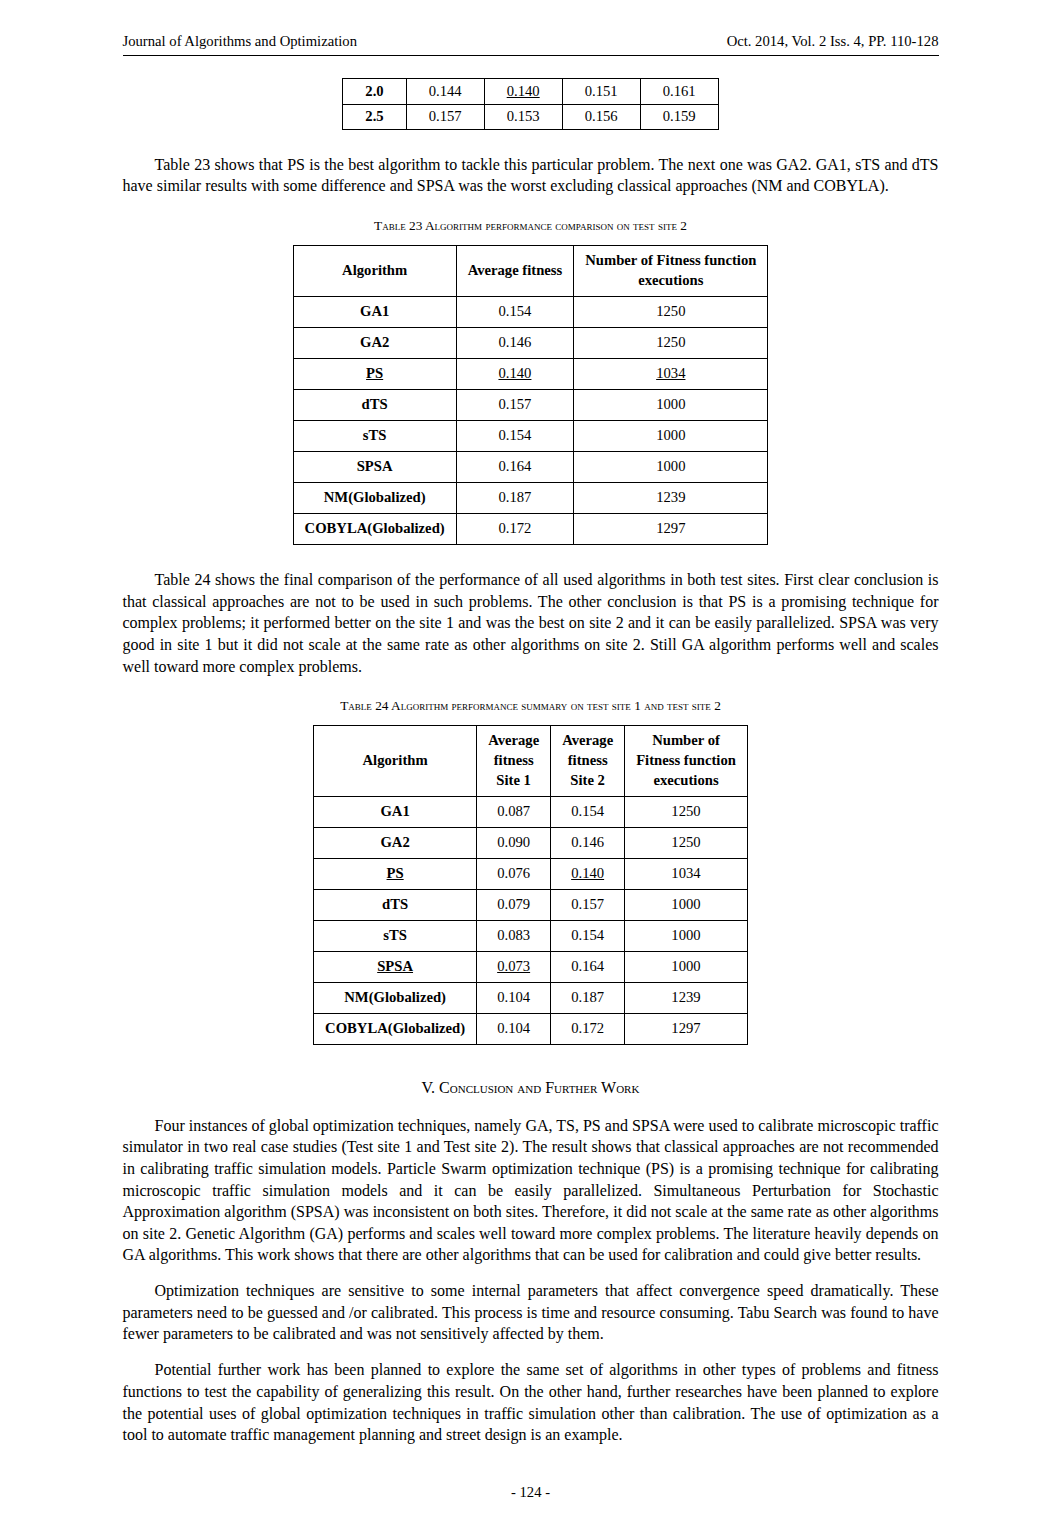Journal of Algorithms and Optimization
Oct. 2014, Vol. 2 Iss. 4, PP. 110-128
| 2.0 | 0.144 | 0.140 | 0.151 | 0.161 |
| 2.5 | 0.157 | 0.153 | 0.156 | 0.159 |
Table 23 shows that PS is the best algorithm to tackle this particular problem. The next one was GA2. GA1, sTS and dTS have similar results with some difference and SPSA was the worst excluding classical approaches (NM and COBYLA).
Table 23 Algorithm performance comparison on test site 2
| Algorithm | Average fitness | Number of Fitness function executions |
| --- | --- | --- |
| GA1 | 0.154 | 1250 |
| GA2 | 0.146 | 1250 |
| PS | 0.140 | 1034 |
| dTS | 0.157 | 1000 |
| sTS | 0.154 | 1000 |
| SPSA | 0.164 | 1000 |
| NM(Globalized) | 0.187 | 1239 |
| COBYLA(Globalized) | 0.172 | 1297 |
Table 24 shows the final comparison of the performance of all used algorithms in both test sites. First clear conclusion is that classical approaches are not to be used in such problems. The other conclusion is that PS is a promising technique for complex problems; it performed better on the site 1 and was the best on site 2 and it can be easily parallelized. SPSA was very good in site 1 but it did not scale at the same rate as other algorithms on site 2. Still GA algorithm performs well and scales well toward more complex problems.
Table 24 Algorithm performance summary on test site 1 and test site 2
| Algorithm | Average fitness Site 1 | Average fitness Site 2 | Number of Fitness function executions |
| --- | --- | --- | --- |
| GA1 | 0.087 | 0.154 | 1250 |
| GA2 | 0.090 | 0.146 | 1250 |
| PS | 0.076 | 0.140 | 1034 |
| dTS | 0.079 | 0.157 | 1000 |
| sTS | 0.083 | 0.154 | 1000 |
| SPSA | 0.073 | 0.164 | 1000 |
| NM(Globalized) | 0.104 | 0.187 | 1239 |
| COBYLA(Globalized) | 0.104 | 0.172 | 1297 |
V. Conclusion and Further Work
Four instances of global optimization techniques, namely GA, TS, PS and SPSA were used to calibrate microscopic traffic simulator in two real case studies (Test site 1 and Test site 2). The result shows that classical approaches are not recommended in calibrating traffic simulation models. Particle Swarm optimization technique (PS) is a promising technique for calibrating microscopic traffic simulation models and it can be easily parallelized. Simultaneous Perturbation for Stochastic Approximation algorithm (SPSA) was inconsistent on both sites. Therefore, it did not scale at the same rate as other algorithms on site 2. Genetic Algorithm (GA) performs and scales well toward more complex problems. The literature heavily depends on GA algorithms. This work shows that there are other algorithms that can be used for calibration and could give better results.
Optimization techniques are sensitive to some internal parameters that affect convergence speed dramatically. These parameters need to be guessed and /or calibrated. This process is time and resource consuming. Tabu Search was found to have fewer parameters to be calibrated and was not sensitively affected by them.
Potential further work has been planned to explore the same set of algorithms in other types of problems and fitness functions to test the capability of generalizing this result. On the other hand, further researches have been planned to explore the potential uses of global optimization techniques in traffic simulation other than calibration. The use of optimization as a tool to automate traffic management planning and street design is an example.
- 124 -